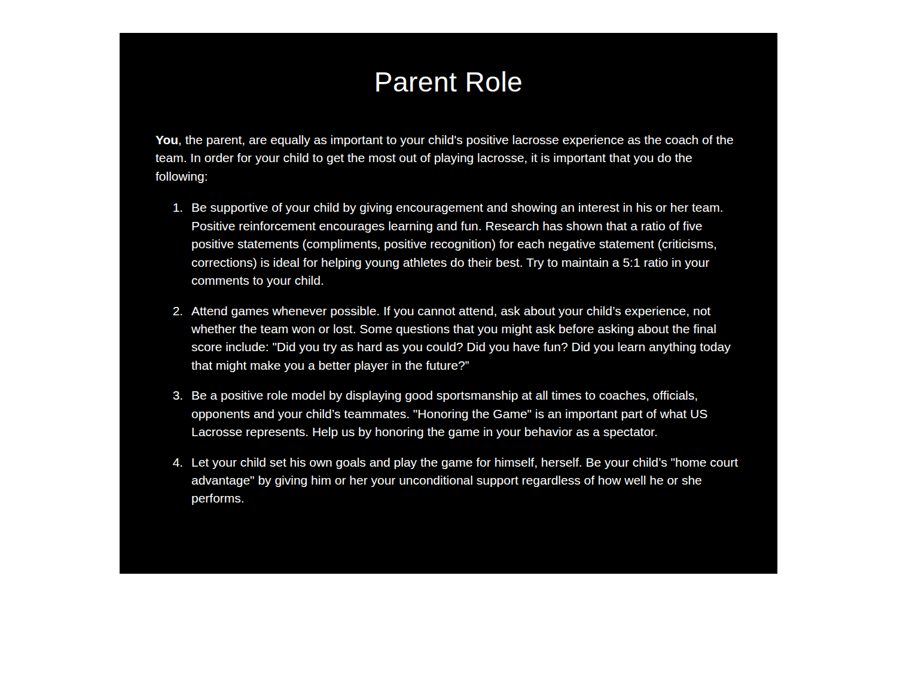Parent Role
You, the parent, are equally as important to your child's positive lacrosse experience as the coach of the team. In order for your child to get the most out of playing lacrosse, it is important that you do the following:
Be supportive of your child by giving encouragement and showing an interest in his or her team. Positive reinforcement encourages learning and fun. Research has shown that a ratio of five positive statements (compliments, positive recognition) for each negative statement (criticisms, corrections) is ideal for helping young athletes do their best. Try to maintain a 5:1 ratio in your comments to your child.
Attend games whenever possible. If you cannot attend, ask about your child’s experience, not whether the team won or lost. Some questions that you might ask before asking about the final score include: "Did you try as hard as you could? Did you have fun? Did you learn anything today that might make you a better player in the future?”
Be a positive role model by displaying good sportsmanship at all times to coaches, officials, opponents and your child’s teammates. "Honoring the Game" is an important part of what US Lacrosse represents. Help us by honoring the game in your behavior as a spectator.
Let your child set his own goals and play the game for himself, herself. Be your child’s "home court advantage" by giving him or her your unconditional support regardless of how well he or she performs.